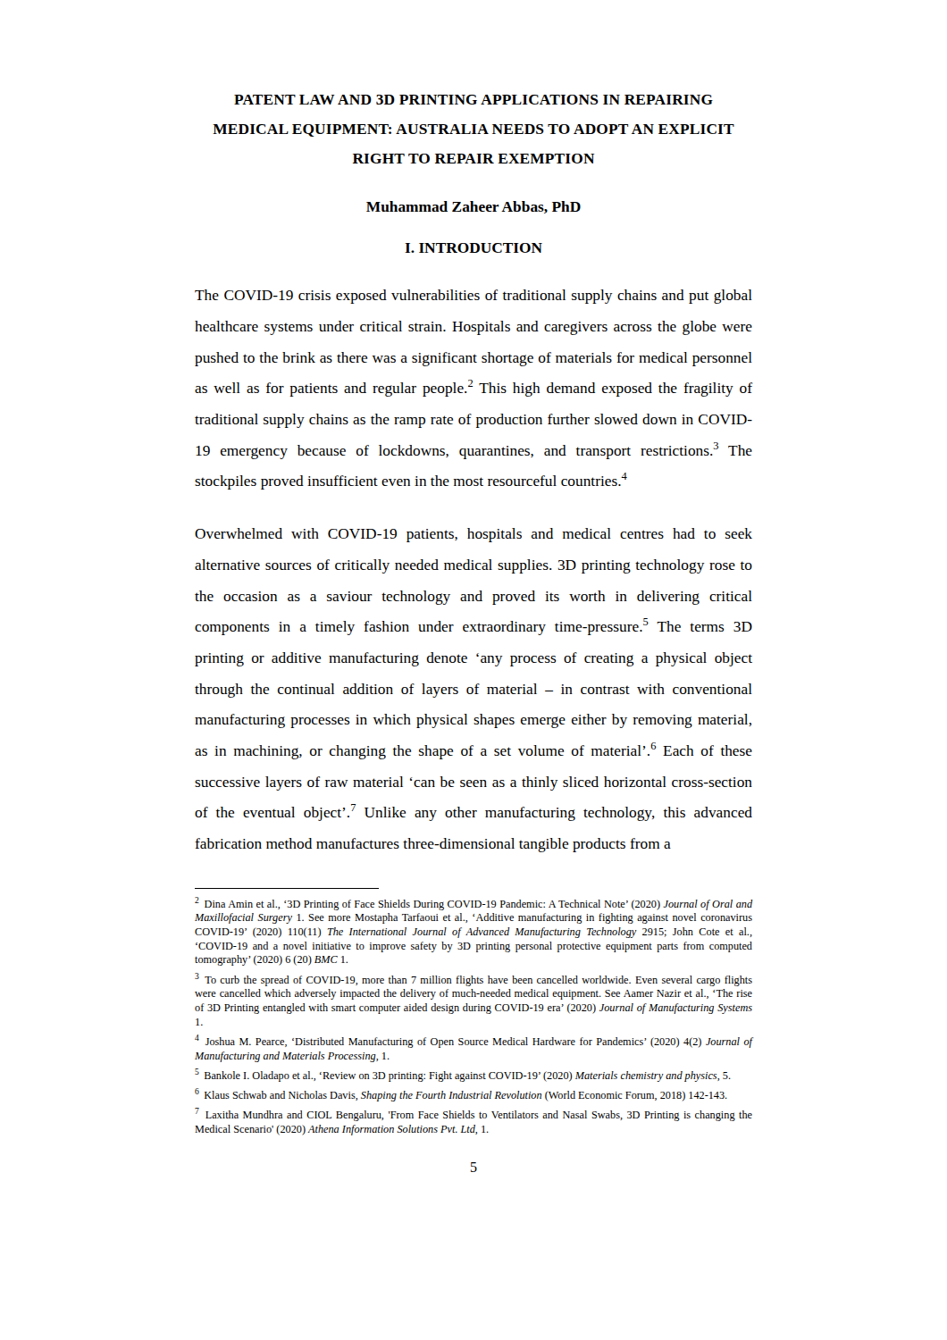Patent Law and 3D Printing Applications in Repairing Medical Equipment: Australia Needs to Adopt an Explicit Right to Repair Exemption
Muhammad Zaheer Abbas, PhD
I. INTRODUCTION
The COVID-19 crisis exposed vulnerabilities of traditional supply chains and put global healthcare systems under critical strain. Hospitals and caregivers across the globe were pushed to the brink as there was a significant shortage of materials for medical personnel as well as for patients and regular people.2 This high demand exposed the fragility of traditional supply chains as the ramp rate of production further slowed down in COVID-19 emergency because of lockdowns, quarantines, and transport restrictions.3 The stockpiles proved insufficient even in the most resourceful countries.4
Overwhelmed with COVID-19 patients, hospitals and medical centres had to seek alternative sources of critically needed medical supplies. 3D printing technology rose to the occasion as a saviour technology and proved its worth in delivering critical components in a timely fashion under extraordinary time-pressure.5 The terms 3D printing or additive manufacturing denote ‘any process of creating a physical object through the continual addition of layers of material – in contrast with conventional manufacturing processes in which physical shapes emerge either by removing material, as in machining, or changing the shape of a set volume of material’.6 Each of these successive layers of raw material ‘can be seen as a thinly sliced horizontal cross-section of the eventual object’.7 Unlike any other manufacturing technology, this advanced fabrication method manufactures three-dimensional tangible products from a
2 Dina Amin et al., ‘3D Printing of Face Shields During COVID-19 Pandemic: A Technical Note’ (2020) Journal of Oral and Maxillofacial Surgery 1. See more Mostapha Tarfaoui et al., ‘Additive manufacturing in fighting against novel coronavirus COVID-19’ (2020) 110(11) The International Journal of Advanced Manufacturing Technology 2915; John Cote et al., ‘COVID-19 and a novel initiative to improve safety by 3D printing personal protective equipment parts from computed tomography’ (2020) 6 (20) BMC 1.
3 To curb the spread of COVID-19, more than 7 million flights have been cancelled worldwide. Even several cargo flights were cancelled which adversely impacted the delivery of much-needed medical equipment. See Aamer Nazir et al., ‘The rise of 3D Printing entangled with smart computer aided design during COVID-19 era’ (2020) Journal of Manufacturing Systems 1.
4 Joshua M. Pearce, ‘Distributed Manufacturing of Open Source Medical Hardware for Pandemics’ (2020) 4(2) Journal of Manufacturing and Materials Processing, 1.
5 Bankole I. Oladapo et al., ‘Review on 3D printing: Fight against COVID-19’ (2020) Materials chemistry and physics, 5.
6 Klaus Schwab and Nicholas Davis, Shaping the Fourth Industrial Revolution (World Economic Forum, 2018) 142-143.
7 Laxitha Mundhra and CIOL Bengaluru, 'From Face Shields to Ventilators and Nasal Swabs, 3D Printing is changing the Medical Scenario' (2020) Athena Information Solutions Pvt. Ltd, 1.
5